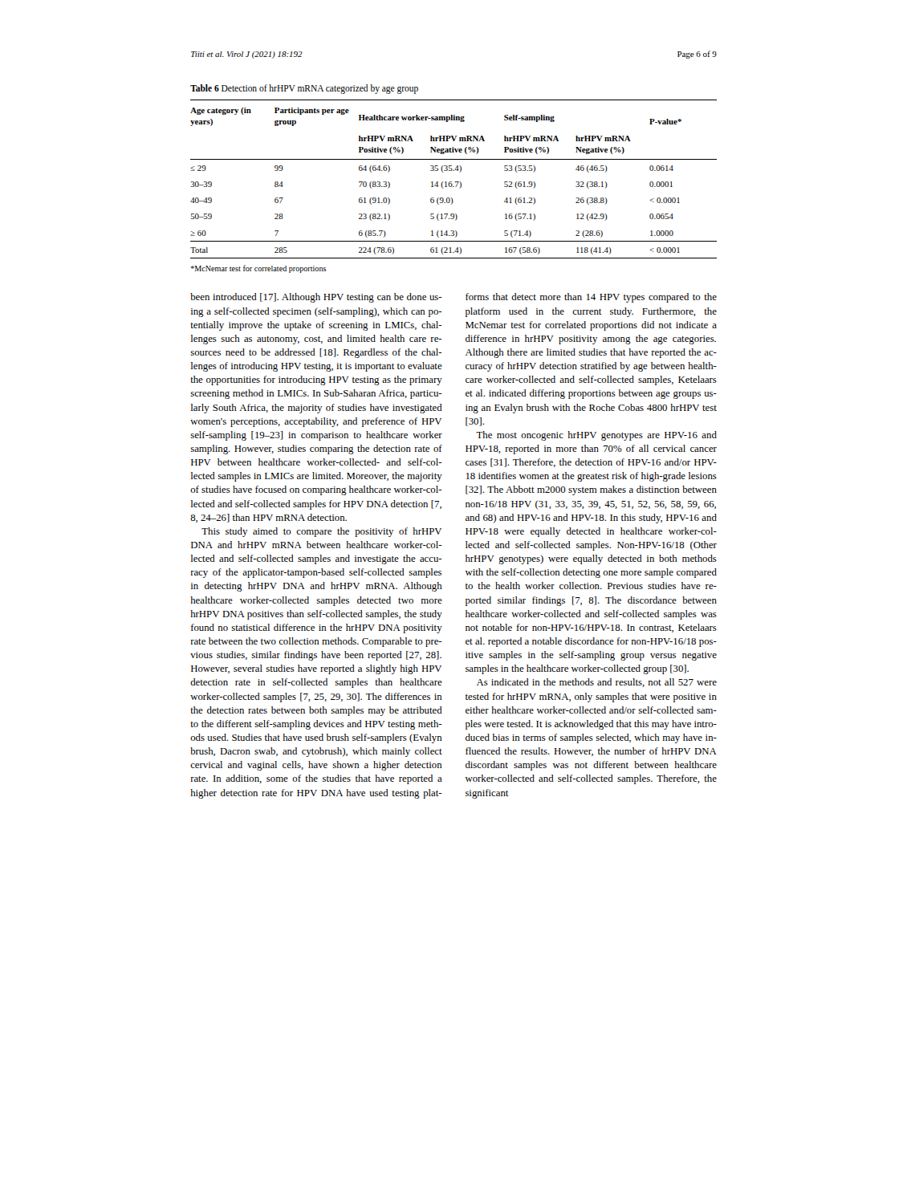Tiiti et al. Virol J (2021) 18:192
Page 6 of 9
Table 6 Detection of hrHPV mRNA categorized by age group
| Age category (in years) | Participants per age group | Healthcare worker-sampling | Self-sampling | P-value* |
| --- | --- | --- | --- | --- |
| | | hrHPV mRNA Positive (%) | hrHPV mRNA Negative (%) | hrHPV mRNA Positive (%) | hrHPV mRNA Negative (%) | |
| ≤ 29 | 99 | 64 (64.6) | 35 (35.4) | 53 (53.5) | 46 (46.5) | 0.0614 |
| 30–39 | 84 | 70 (83.3) | 14 (16.7) | 52 (61.9) | 32 (38.1) | 0.0001 |
| 40–49 | 67 | 61 (91.0) | 6 (9.0) | 41 (61.2) | 26 (38.8) | < 0.0001 |
| 50–59 | 28 | 23 (82.1) | 5 (17.9) | 16 (57.1) | 12 (42.9) | 0.0654 |
| ≥ 60 | 7 | 6 (85.7) | 1 (14.3) | 5 (71.4) | 2 (28.6) | 1.0000 |
| Total | 285 | 224 (78.6) | 61 (21.4) | 167 (58.6) | 118 (41.4) | < 0.0001 |
*McNemar test for correlated proportions
been introduced [17]. Although HPV testing can be done using a self-collected specimen (self-sampling), which can potentially improve the uptake of screening in LMICs, challenges such as autonomy, cost, and limited health care resources need to be addressed [18]. Regardless of the challenges of introducing HPV testing, it is important to evaluate the opportunities for introducing HPV testing as the primary screening method in LMICs. In Sub-Saharan Africa, particularly South Africa, the majority of studies have investigated women's perceptions, acceptability, and preference of HPV self-sampling [19–23] in comparison to healthcare worker sampling. However, studies comparing the detection rate of HPV between healthcare worker-collected- and self-collected samples in LMICs are limited. Moreover, the majority of studies have focused on comparing healthcare worker-collected and self-collected samples for HPV DNA detection [7, 8, 24–26] than HPV mRNA detection.
This study aimed to compare the positivity of hrHPV DNA and hrHPV mRNA between healthcare worker-collected and self-collected samples and investigate the accuracy of the applicator-tampon-based self-collected samples in detecting hrHPV DNA and hrHPV mRNA. Although healthcare worker-collected samples detected two more hrHPV DNA positives than self-collected samples, the study found no statistical difference in the hrHPV DNA positivity rate between the two collection methods. Comparable to previous studies, similar findings have been reported [27, 28]. However, several studies have reported a slightly high HPV detection rate in self-collected samples than healthcare worker-collected samples [7, 25, 29, 30]. The differences in the detection rates between both samples may be attributed to the different self-sampling devices and HPV testing methods used. Studies that have used brush self-samplers (Evalyn brush, Dacron swab, and cytobrush), which mainly collect cervical and vaginal cells, have shown a higher detection rate. In addition, some of the studies that have reported a higher detection rate for HPV DNA have used testing platforms that detect more than 14 HPV types compared to the platform used in the current study. Furthermore, the McNemar test for correlated proportions did not indicate a difference in hrHPV positivity among the age categories. Although there are limited studies that have reported the accuracy of hrHPV detection stratified by age between healthcare worker-collected and self-collected samples, Ketelaars et al. indicated differing proportions between age groups using an Evalyn brush with the Roche Cobas 4800 hrHPV test [30].
The most oncogenic hrHPV genotypes are HPV-16 and HPV-18, reported in more than 70% of all cervical cancer cases [31]. Therefore, the detection of HPV-16 and/or HPV-18 identifies women at the greatest risk of high-grade lesions [32]. The Abbott m2000 system makes a distinction between non-16/18 HPV (31, 33, 35, 39, 45, 51, 52, 56, 58, 59, 66, and 68) and HPV-16 and HPV-18. In this study, HPV-16 and HPV-18 were equally detected in healthcare worker-collected and self-collected samples. Non-HPV-16/18 (Other hrHPV genotypes) were equally detected in both methods with the self-collection detecting one more sample compared to the health worker collection. Previous studies have reported similar findings [7, 8]. The discordance between healthcare worker-collected and self-collected samples was not notable for non-HPV-16/HPV-18. In contrast, Ketelaars et al. reported a notable discordance for non-HPV-16/18 positive samples in the self-sampling group versus negative samples in the healthcare worker-collected group [30].
As indicated in the methods and results, not all 527 were tested for hrHPV mRNA, only samples that were positive in either healthcare worker-collected and/or self-collected samples were tested. It is acknowledged that this may have introduced bias in terms of samples selected, which may have influenced the results. However, the number of hrHPV DNA discordant samples was not different between healthcare worker-collected and self-collected samples. Therefore, the significant